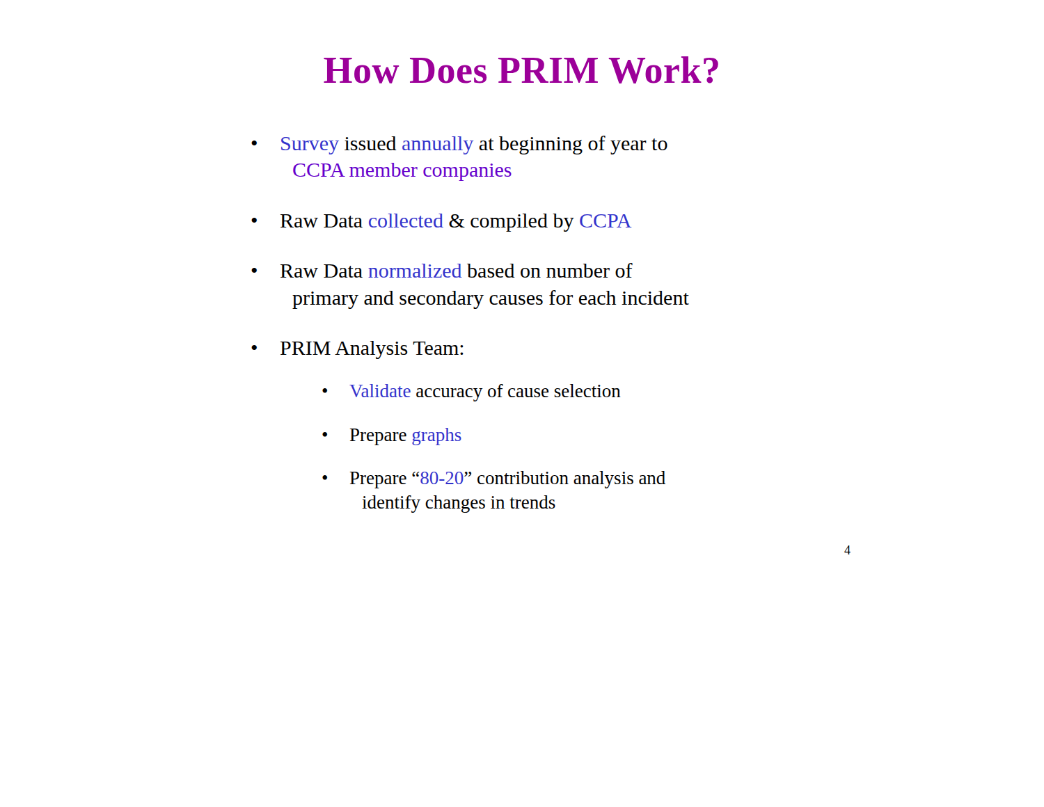How Does PRIM Work?
Survey issued annually at beginning of year to CCPA member companies
Raw Data collected & compiled by CCPA
Raw Data normalized based on number of primary and secondary causes for each incident
PRIM Analysis Team:
Validate accuracy of cause selection
Prepare graphs
Prepare “80-20” contribution analysis and identify changes in trends
4